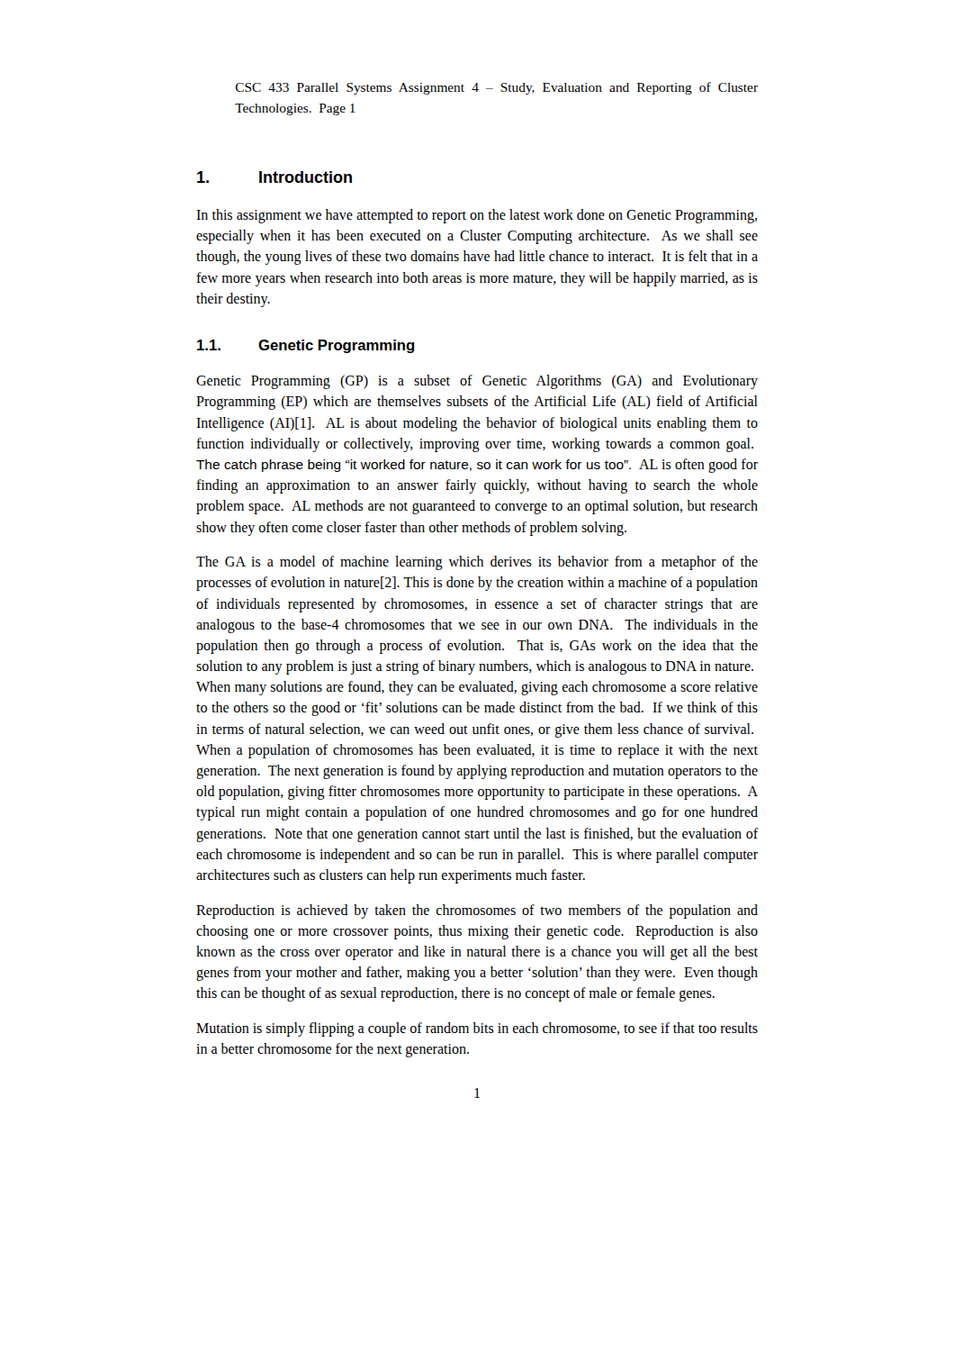CSC 433 Parallel Systems Assignment 4 – Study, Evaluation and Reporting of Cluster Technologies. Page 1
1. Introduction
In this assignment we have attempted to report on the latest work done on Genetic Programming, especially when it has been executed on a Cluster Computing architecture. As we shall see though, the young lives of these two domains have had little chance to interact. It is felt that in a few more years when research into both areas is more mature, they will be happily married, as is their destiny.
1.1. Genetic Programming
Genetic Programming (GP) is a subset of Genetic Algorithms (GA) and Evolutionary Programming (EP) which are themselves subsets of the Artificial Life (AL) field of Artificial Intelligence (AI)[1]. AL is about modeling the behavior of biological units enabling them to function individually or collectively, improving over time, working towards a common goal. The catch phrase being “it worked for nature, so it can work for us too”. AL is often good for finding an approximation to an answer fairly quickly, without having to search the whole problem space. AL methods are not guaranteed to converge to an optimal solution, but research show they often come closer faster than other methods of problem solving.
The GA is a model of machine learning which derives its behavior from a metaphor of the processes of evolution in nature[2]. This is done by the creation within a machine of a population of individuals represented by chromosomes, in essence a set of character strings that are analogous to the base-4 chromosomes that we see in our own DNA. The individuals in the population then go through a process of evolution. That is, GAs work on the idea that the solution to any problem is just a string of binary numbers, which is analogous to DNA in nature. When many solutions are found, they can be evaluated, giving each chromosome a score relative to the others so the good or ‘fit’ solutions can be made distinct from the bad. If we think of this in terms of natural selection, we can weed out unfit ones, or give them less chance of survival. When a population of chromosomes has been evaluated, it is time to replace it with the next generation. The next generation is found by applying reproduction and mutation operators to the old population, giving fitter chromosomes more opportunity to participate in these operations. A typical run might contain a population of one hundred chromosomes and go for one hundred generations. Note that one generation cannot start until the last is finished, but the evaluation of each chromosome is independent and so can be run in parallel. This is where parallel computer architectures such as clusters can help run experiments much faster.
Reproduction is achieved by taken the chromosomes of two members of the population and choosing one or more crossover points, thus mixing their genetic code. Reproduction is also known as the cross over operator and like in natural there is a chance you will get all the best genes from your mother and father, making you a better ‘solution’ than they were. Even though this can be thought of as sexual reproduction, there is no concept of male or female genes.
Mutation is simply flipping a couple of random bits in each chromosome, to see if that too results in a better chromosome for the next generation.
1